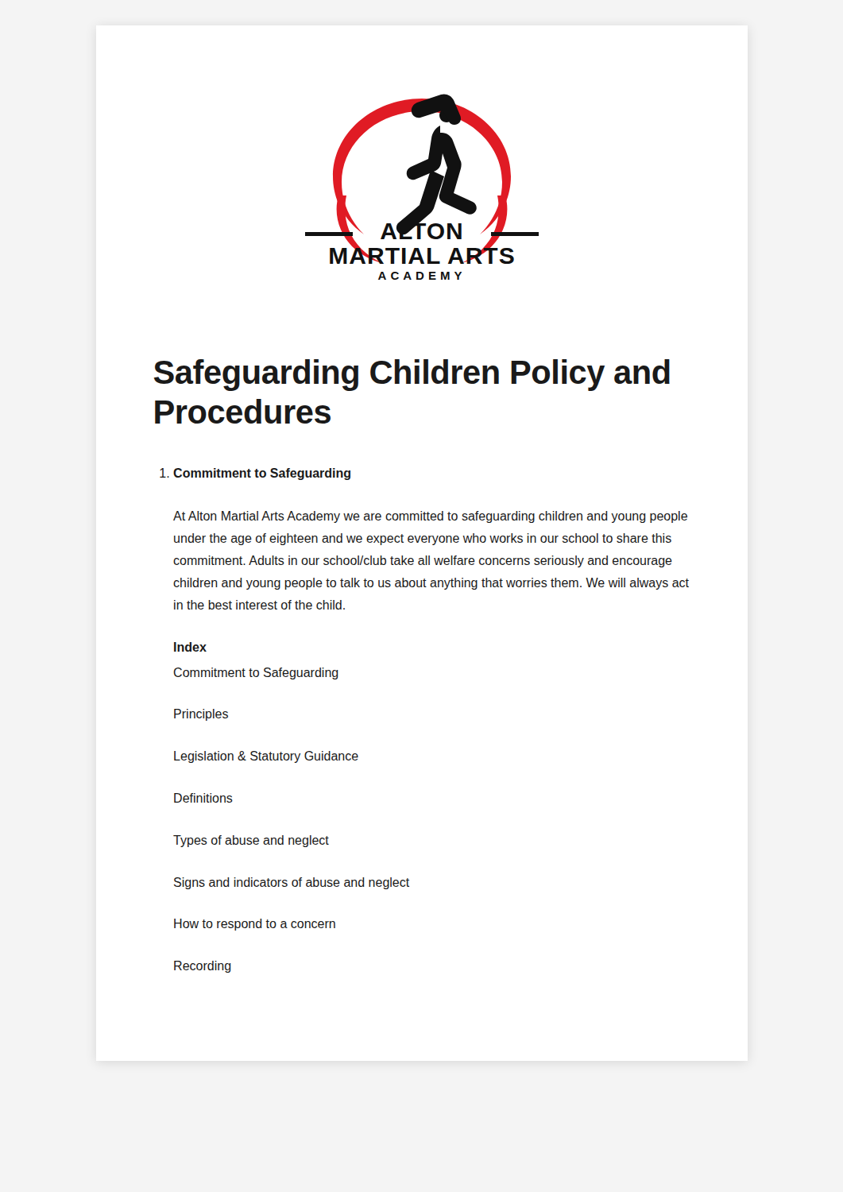ALTON MARTIAL ARTS ACADEMY
Safeguarding Children Policy and Procedures
Commitment to Safeguarding
At Alton Martial Arts Academy we are committed to safeguarding children and young people under the age of eighteen and we expect everyone who works in our school to share this commitment. Adults in our school/club take all welfare concerns seriously and encourage children and young people to talk to us about anything that worries them. We will always act in the best interest of the child.
Index
Commitment to Safeguarding
Principles
Legislation & Statutory Guidance
Definitions
Types of abuse and neglect
Signs and indicators of abuse and neglect
How to respond to a concern
Recording